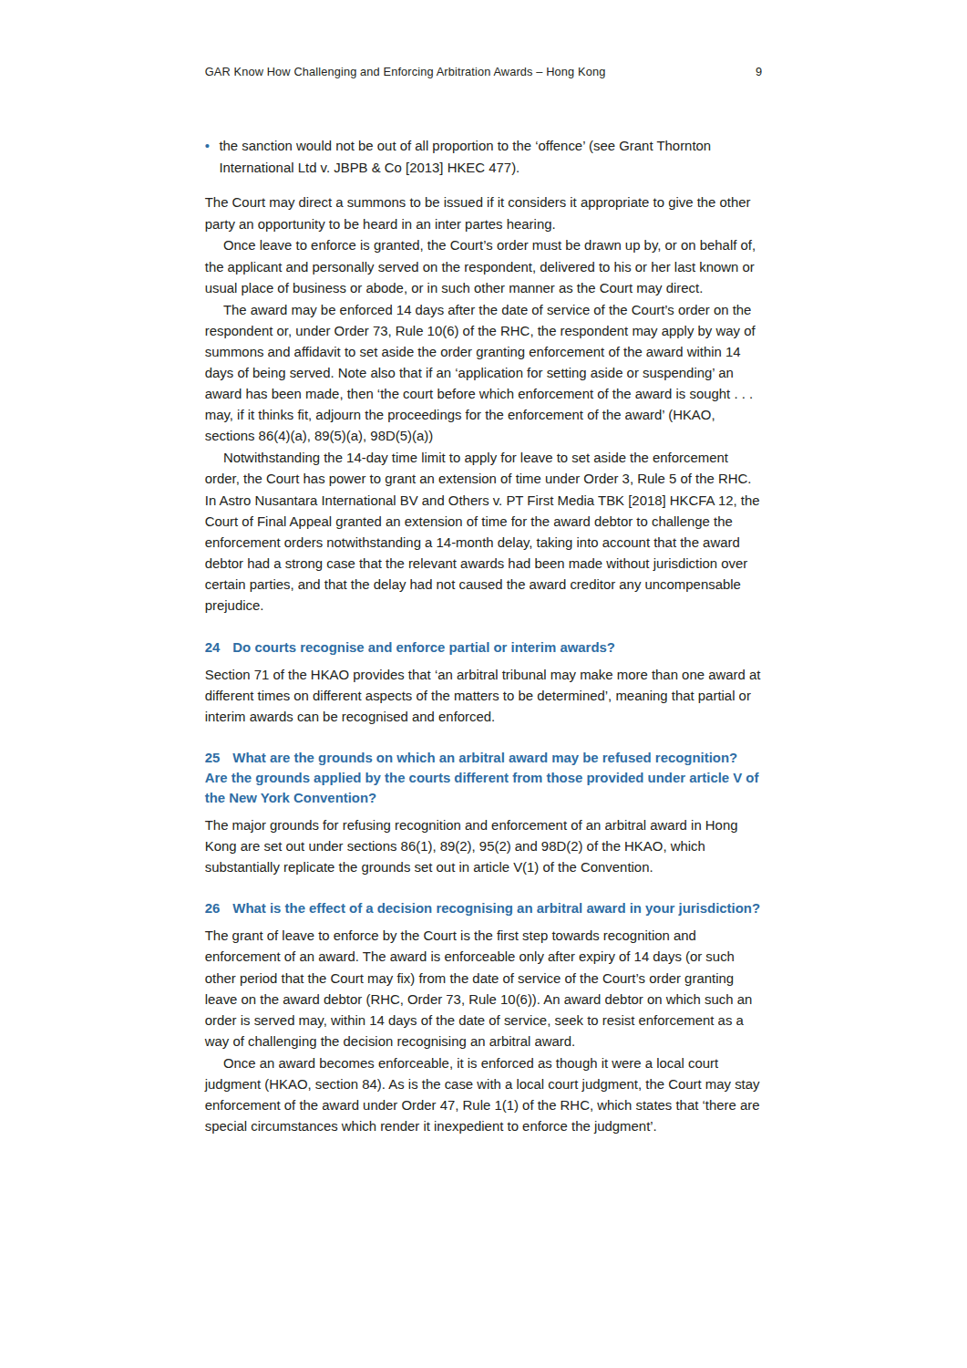GAR Know How Challenging and Enforcing Arbitration Awards – Hong Kong 9
the sanction would not be out of all proportion to the ‘offence’ (see Grant Thornton International Ltd v. JBPB & Co [2013] HKEC 477).
The Court may direct a summons to be issued if it considers it appropriate to give the other party an opportunity to be heard in an inter partes hearing.
Once leave to enforce is granted, the Court’s order must be drawn up by, or on behalf of, the applicant and personally served on the respondent, delivered to his or her last known or usual place of business or abode, or in such other manner as the Court may direct.
The award may be enforced 14 days after the date of service of the Court’s order on the respondent or, under Order 73, Rule 10(6) of the RHC, the respondent may apply by way of summons and affidavit to set aside the order granting enforcement of the award within 14 days of being served. Note also that if an ‘application for setting aside or suspending’ an award has been made, then ‘the court before which enforcement of the award is sought . . . may, if it thinks fit, adjourn the proceedings for the enforcement of the award’ (HKAO, sections 86(4)(a), 89(5)(a), 98D(5)(a))
Notwithstanding the 14-day time limit to apply for leave to set aside the enforcement order, the Court has power to grant an extension of time under Order 3, Rule 5 of the RHC. In Astro Nusantara International BV and Others v. PT First Media TBK [2018] HKCFA 12, the Court of Final Appeal granted an extension of time for the award debtor to challenge the enforcement orders notwithstanding a 14-month delay, taking into account that the award debtor had a strong case that the relevant awards had been made without jurisdiction over certain parties, and that the delay had not caused the award creditor any uncompensable prejudice.
24 Do courts recognise and enforce partial or interim awards?
Section 71 of the HKAO provides that ‘an arbitral tribunal may make more than one award at different times on different aspects of the matters to be determined’, meaning that partial or interim awards can be recognised and enforced.
25 What are the grounds on which an arbitral award may be refused recognition? Are the grounds applied by the courts different from those provided under article V of the New York Convention?
The major grounds for refusing recognition and enforcement of an arbitral award in Hong Kong are set out under sections 86(1), 89(2), 95(2) and 98D(2) of the HKAO, which substantially replicate the grounds set out in article V(1) of the Convention.
26 What is the effect of a decision recognising an arbitral award in your jurisdiction?
The grant of leave to enforce by the Court is the first step towards recognition and enforcement of an award. The award is enforceable only after expiry of 14 days (or such other period that the Court may fix) from the date of service of the Court’s order granting leave on the award debtor (RHC, Order 73, Rule 10(6)). An award debtor on which such an order is served may, within 14 days of the date of service, seek to resist enforcement as a way of challenging the decision recognising an arbitral award.
Once an award becomes enforceable, it is enforced as though it were a local court judgment (HKAO, section 84). As is the case with a local court judgment, the Court may stay enforcement of the award under Order 47, Rule 1(1) of the RHC, which states that ‘there are special circumstances which render it inexpedient to enforce the judgment’.